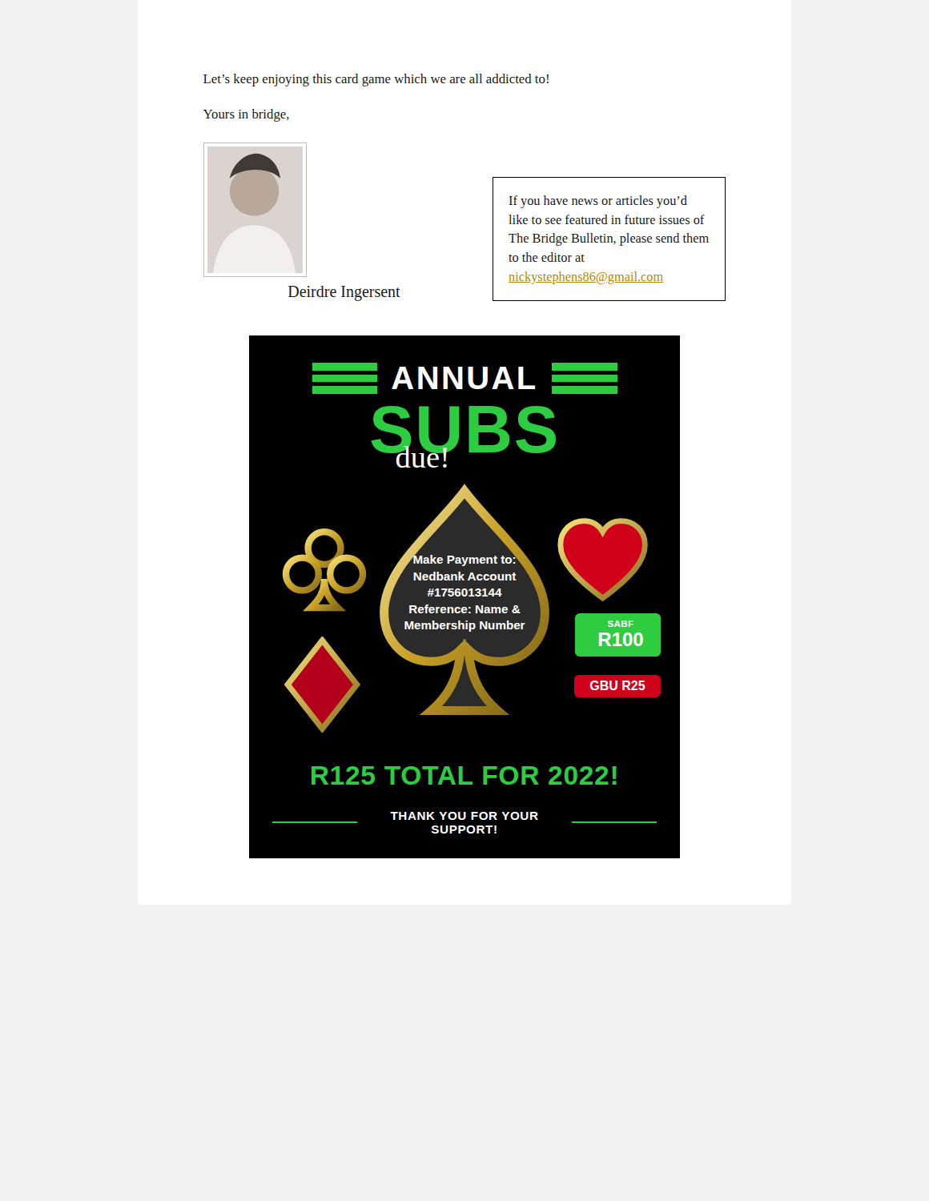Let’s keep enjoying this card game which we are all addicted to!
Yours in bridge,
Deirdre Ingersent
If you have news or articles you’d like to see featured in future issues of The Bridge Bulletin, please send them to the editor at nickystephens86@gmail.com
ANNUAL
SUBS
due!
Make Payment to:
Nedbank Account
#1756013144
Reference: Name &
Membership Number
SABFR100
GBU R25
R125 TOTAL FOR 2022!
THANK YOU FOR YOUR SUPPORT!